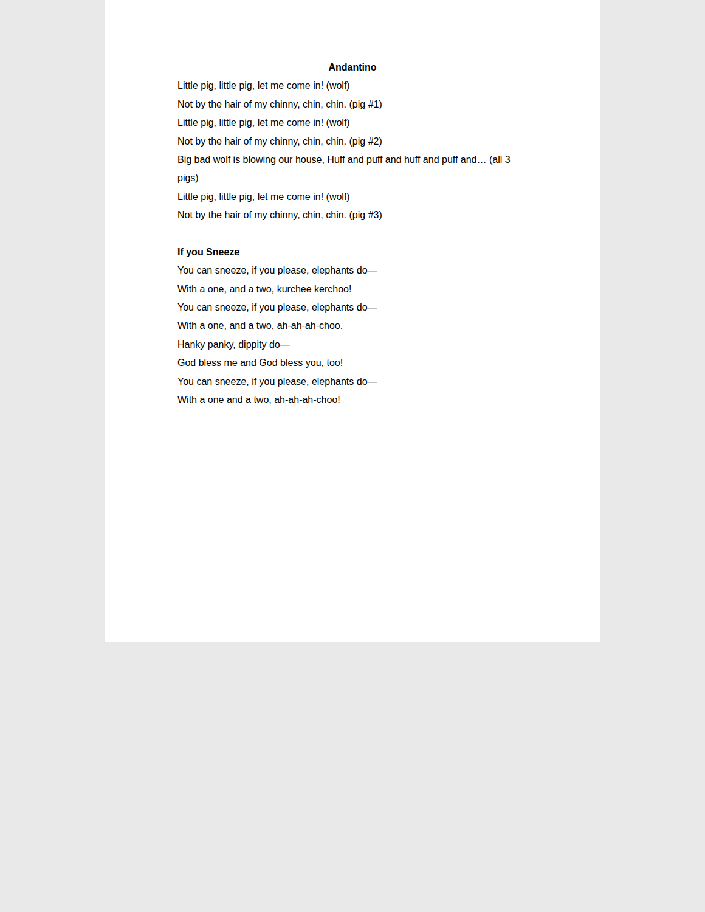Andantino
Little pig, little pig, let me come in! (wolf)
Not by the hair of my chinny, chin, chin. (pig #1)
Little pig, little pig, let me come in! (wolf)
Not by the hair of my chinny, chin, chin. (pig #2)
Big bad wolf is blowing our house, Huff and puff and huff and puff and… (all 3 pigs)
Little pig, little pig, let me come in! (wolf)
Not by the hair of my chinny, chin, chin. (pig #3)
If you Sneeze
You can sneeze, if you please, elephants do—
With a one, and a two, kurchee kerchoo!
You can sneeze, if you please, elephants do—
With a one, and a two, ah-ah-ah-choo.
Hanky panky, dippity do—
God bless me and God bless you, too!
You can sneeze, if you please, elephants do—
With a one and a two, ah-ah-ah-choo!